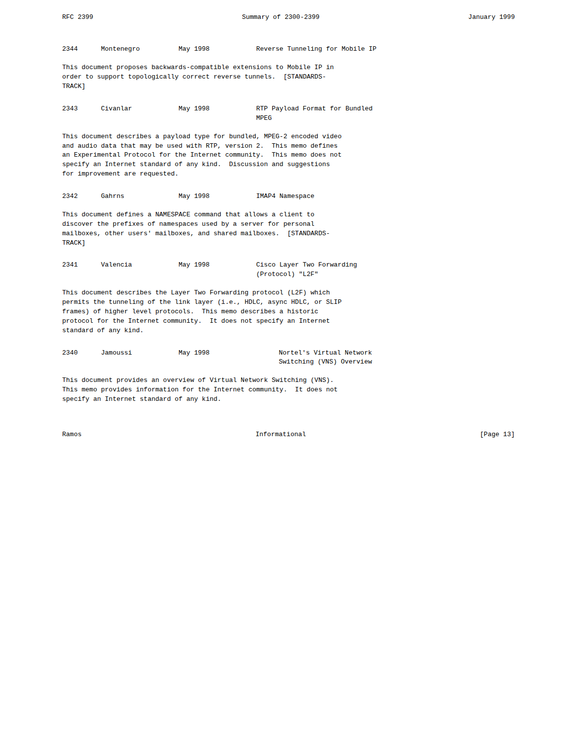RFC 2399 Summary of 2300-2399 January 1999
2344 Montenegro May 1998 Reverse Tunneling for Mobile IP
This document proposes backwards-compatible extensions to Mobile IP in
order to support topologically correct reverse tunnels.  [STANDARDS-
TRACK]
2343 Civanlar May 1998 RTP Payload Format for Bundled MPEG
This document describes a payload type for bundled, MPEG-2 encoded video
and audio data that may be used with RTP, version 2.  This memo defines
an Experimental Protocol for the Internet community.  This memo does not
specify an Internet standard of any kind.  Discussion and suggestions
for improvement are requested.
2342 Gahrns May 1998 IMAP4 Namespace
This document defines a NAMESPACE command that allows a client to
discover the prefixes of namespaces used by a server for personal
mailboxes, other users' mailboxes, and shared mailboxes.  [STANDARDS-
TRACK]
2341 Valencia May 1998 Cisco Layer Two Forwarding (Protocol) "L2F"
This document describes the Layer Two Forwarding protocol (L2F) which
permits the tunneling of the link layer (i.e., HDLC, async HDLC, or SLIP
frames) of higher level protocols.  This memo describes a historic
protocol for the Internet community.  It does not specify an Internet
standard of any kind.
2340 Jamoussi May 1998 Nortel's Virtual Network Switching (VNS) Overview
This document provides an overview of Virtual Network Switching (VNS).
This memo provides information for the Internet community.  It does not
specify an Internet standard of any kind.
Ramos Informational [Page 13]